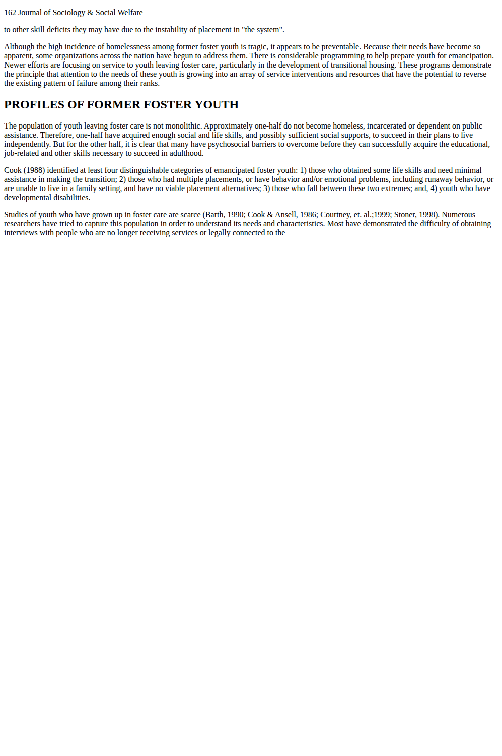162 Journal of Sociology & Social Welfare
to other skill deficits they may have due to the instability of placement in "the system".
Although the high incidence of homelessness among former foster youth is tragic, it appears to be preventable. Because their needs have become so apparent, some organizations across the nation have begun to address them. There is considerable programming to help prepare youth for emancipation. Newer efforts are focusing on service to youth leaving foster care, particularly in the development of transitional housing. These programs demonstrate the principle that attention to the needs of these youth is growing into an array of service interventions and resources that have the potential to reverse the existing pattern of failure among their ranks.
PROFILES OF FORMER FOSTER YOUTH
The population of youth leaving foster care is not monolithic. Approximately one-half do not become homeless, incarcerated or dependent on public assistance. Therefore, one-half have acquired enough social and life skills, and possibly sufficient social supports, to succeed in their plans to live independently. But for the other half, it is clear that many have psychosocial barriers to overcome before they can successfully acquire the educational, job-related and other skills necessary to succeed in adulthood.
Cook (1988) identified at least four distinguishable categories of emancipated foster youth: 1) those who obtained some life skills and need minimal assistance in making the transition; 2) those who had multiple placements, or have behavior and/or emotional problems, including runaway behavior, or are unable to live in a family setting, and have no viable placement alternatives; 3) those who fall between these two extremes; and, 4) youth who have developmental disabilities.
Studies of youth who have grown up in foster care are scarce (Barth, 1990; Cook & Ansell, 1986; Courtney, et. al.;1999; Stoner, 1998). Numerous researchers have tried to capture this population in order to understand its needs and characteristics. Most have demonstrated the difficulty of obtaining interviews with people who are no longer receiving services or legally connected to the